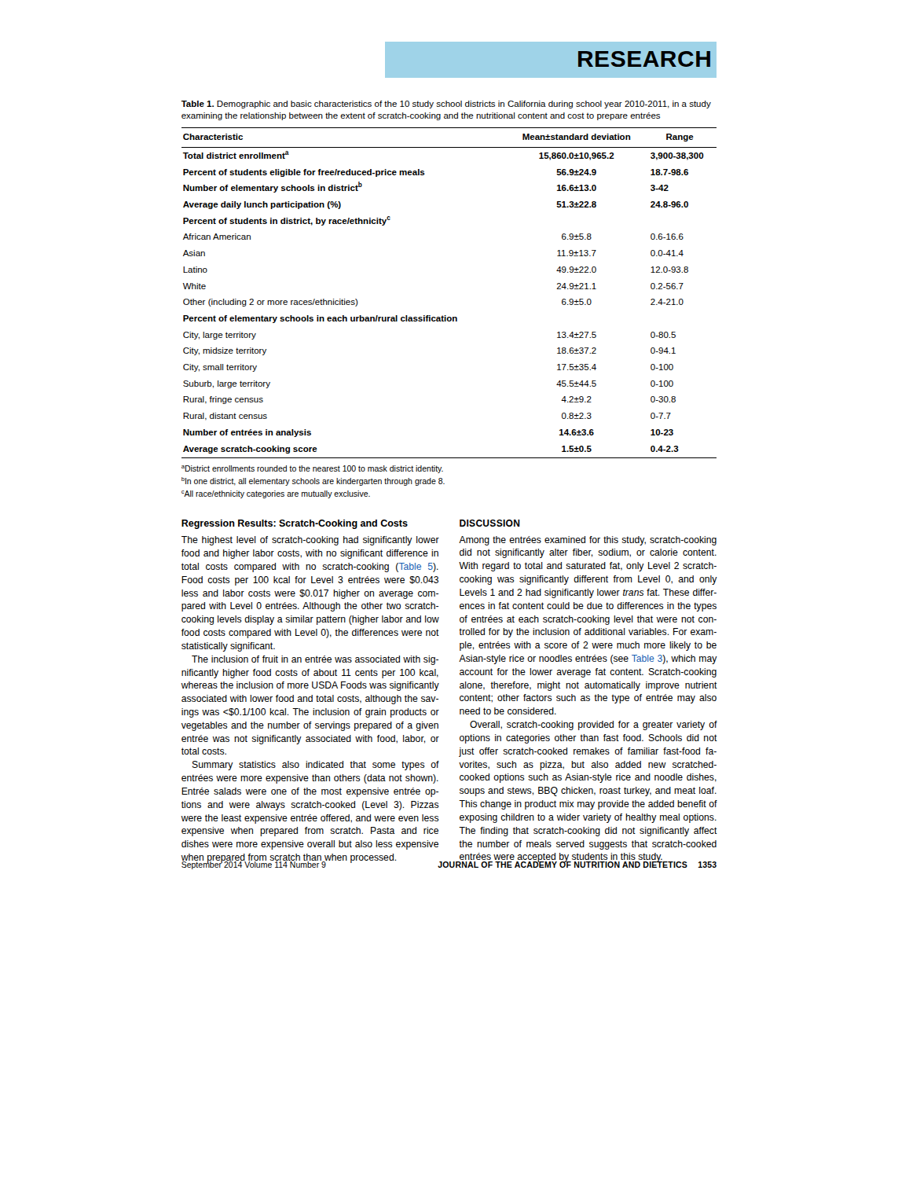RESEARCH
Table 1. Demographic and basic characteristics of the 10 study school districts in California during school year 2010-2011, in a study examining the relationship between the extent of scratch-cooking and the nutritional content and cost to prepare entrées
| Characteristic | Mean±standard deviation | Range |
| --- | --- | --- |
| Total district enrollment a | 15,860.0±10,965.2 | 3,900-38,300 |
| Percent of students eligible for free/reduced-price meals | 56.9±24.9 | 18.7-98.6 |
| Number of elementary schools in district b | 16.6±13.0 | 3-42 |
| Average daily lunch participation (%) | 51.3±22.8 | 24.8-96.0 |
| Percent of students in district, by race/ethnicity c | | |
| African American | 6.9±5.8 | 0.6-16.6 |
| Asian | 11.9±13.7 | 0.0-41.4 |
| Latino | 49.9±22.0 | 12.0-93.8 |
| White | 24.9±21.1 | 0.2-56.7 |
| Other (including 2 or more races/ethnicities) | 6.9±5.0 | 2.4-21.0 |
| Percent of elementary schools in each urban/rural classification | | |
| City, large territory | 13.4±27.5 | 0-80.5 |
| City, midsize territory | 18.6±37.2 | 0-94.1 |
| City, small territory | 17.5±35.4 | 0-100 |
| Suburb, large territory | 45.5±44.5 | 0-100 |
| Rural, fringe census | 4.2±9.2 | 0-30.8 |
| Rural, distant census | 0.8±2.3 | 0-7.7 |
| Number of entrées in analysis | 14.6±3.6 | 10-23 |
| Average scratch-cooking score | 1.5±0.5 | 0.4-2.3 |
aDistrict enrollments rounded to the nearest 100 to mask district identity.
bIn one district, all elementary schools are kindergarten through grade 8.
cAll race/ethnicity categories are mutually exclusive.
Regression Results: Scratch-Cooking and Costs
The highest level of scratch-cooking had significantly lower food and higher labor costs, with no significant difference in total costs compared with no scratch-cooking (Table 5). Food costs per 100 kcal for Level 3 entrées were $0.043 less and labor costs were $0.017 higher on average compared with Level 0 entrées. Although the other two scratch-cooking levels display a similar pattern (higher labor and low food costs compared with Level 0), the differences were not statistically significant.
The inclusion of fruit in an entrée was associated with significantly higher food costs of about 11 cents per 100 kcal, whereas the inclusion of more USDA Foods was significantly associated with lower food and total costs, although the savings was <$0.1/100 kcal. The inclusion of grain products or vegetables and the number of servings prepared of a given entrée was not significantly associated with food, labor, or total costs.
Summary statistics also indicated that some types of entrées were more expensive than others (data not shown). Entrée salads were one of the most expensive entrée options and were always scratch-cooked (Level 3). Pizzas were the least expensive entrée offered, and were even less expensive when prepared from scratch. Pasta and rice dishes were more expensive overall but also less expensive when prepared from scratch than when processed.
DISCUSSION
Among the entrées examined for this study, scratch-cooking did not significantly alter fiber, sodium, or calorie content. With regard to total and saturated fat, only Level 2 scratch-cooking was significantly different from Level 0, and only Levels 1 and 2 had significantly lower trans fat. These differences in fat content could be due to differences in the types of entrées at each scratch-cooking level that were not controlled for by the inclusion of additional variables. For example, entrées with a score of 2 were much more likely to be Asian-style rice or noodles entrées (see Table 3), which may account for the lower average fat content. Scratch-cooking alone, therefore, might not automatically improve nutrient content; other factors such as the type of entrée may also need to be considered.
Overall, scratch-cooking provided for a greater variety of options in categories other than fast food. Schools did not just offer scratch-cooked remakes of familiar fast-food favorites, such as pizza, but also added new scratched-cooked options such as Asian-style rice and noodle dishes, soups and stews, BBQ chicken, roast turkey, and meat loaf. This change in product mix may provide the added benefit of exposing children to a wider variety of healthy meal options. The finding that scratch-cooking did not significantly affect the number of meals served suggests that scratch-cooked entrées were accepted by students in this study.
September 2014 Volume 114 Number 9
JOURNAL OF THE ACADEMY OF NUTRITION AND DIETETICS 1353